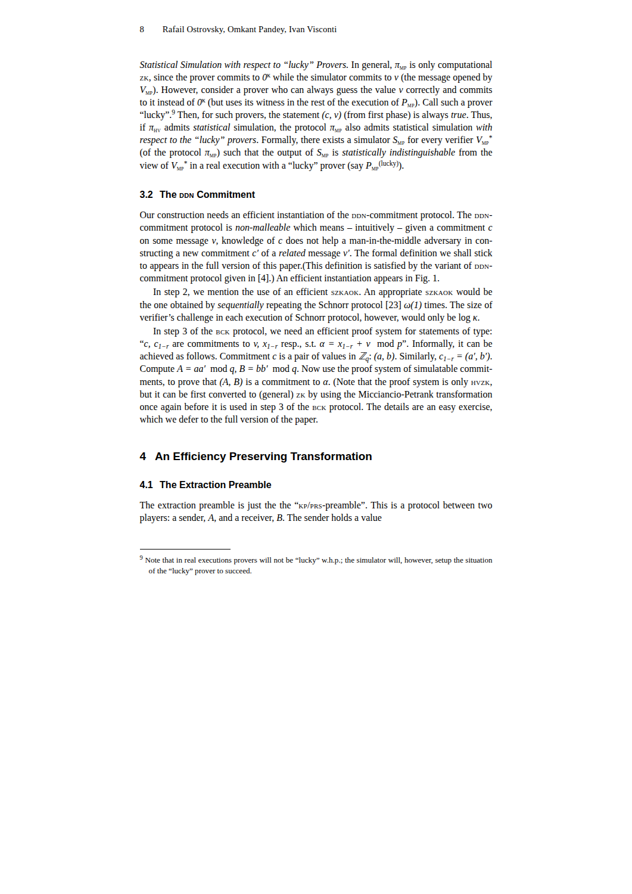8 Rafail Ostrovsky, Omkant Pandey, Ivan Visconti
Statistical Simulation with respect to “lucky” Provers. In general, πmp is only computational zk, since the prover commits to 0κ while the simulator commits to v (the message opened by Vmp). However, consider a prover who can always guess the value v correctly and commits to it instead of 0κ (but uses its witness in the rest of the execution of Pmp). Call such a prover “lucky”.9 Then, for such provers, the statement (c, v) (from first phase) is always true. Thus, if πhv admits statistical simulation, the protocol πmp also admits statistical simulation with respect to the “lucky” provers. Formally, there exists a simulator Smp for every verifier Vmp* (of the protocol πmp) such that the output of Smp is statistically indistinguishable from the view of Vmp* in a real execution with a “lucky” prover (say Pmp(lucky)).
3.2 The ddn Commitment
Our construction needs an efficient instantiation of the ddn-commitment protocol. The ddn-commitment protocol is non-malleable which means – intuitively – given a commitment c on some message v, knowledge of c does not help a man-in-the-middle adversary in constructing a new commitment c′ of a related message v′. The formal definition we shall stick to appears in the full version of this paper.(This definition is satisfied by the variant of ddn-commitment protocol given in [4].) An efficient instantiation appears in Fig. 1.
In step 2, we mention the use of an efficient szkaok. An appropriate szkaok would be the one obtained by sequentially repeating the Schnorr protocol [23] ω(1) times. The size of verifier’s challenge in each execution of Schnorr protocol, however, would only be log κ.
In step 3 of the bck protocol, we need an efficient proof system for statements of type: “c, c1−r are commitments to v, x1−r resp., s.t. α = x1−r + v mod p”. Informally, it can be achieved as follows. Commitment c is a pair of values in ℤq: (a, b). Similarly, c1−r = (a′, b′). Compute A = aa′ mod q, B = bb′ mod q. Now use the proof system of simulatable commitments, to prove that (A, B) is a commitment to α. (Note that the proof system is only hvzk, but it can be first converted to (general) zk by using the Micciancio-Petrank transformation once again before it is used in step 3 of the bck protocol. The details are an easy exercise, which we defer to the full version of the paper.
4 An Efficiency Preserving Transformation
4.1 The Extraction Preamble
The extraction preamble is just the the “kp/prs-preamble”. This is a protocol between two players: a sender, A, and a receiver, B. The sender holds a value
9 Note that in real executions provers will not be “lucky” w.h.p.; the simulator will, however, setup the situation of the “lucky” prover to succeed.